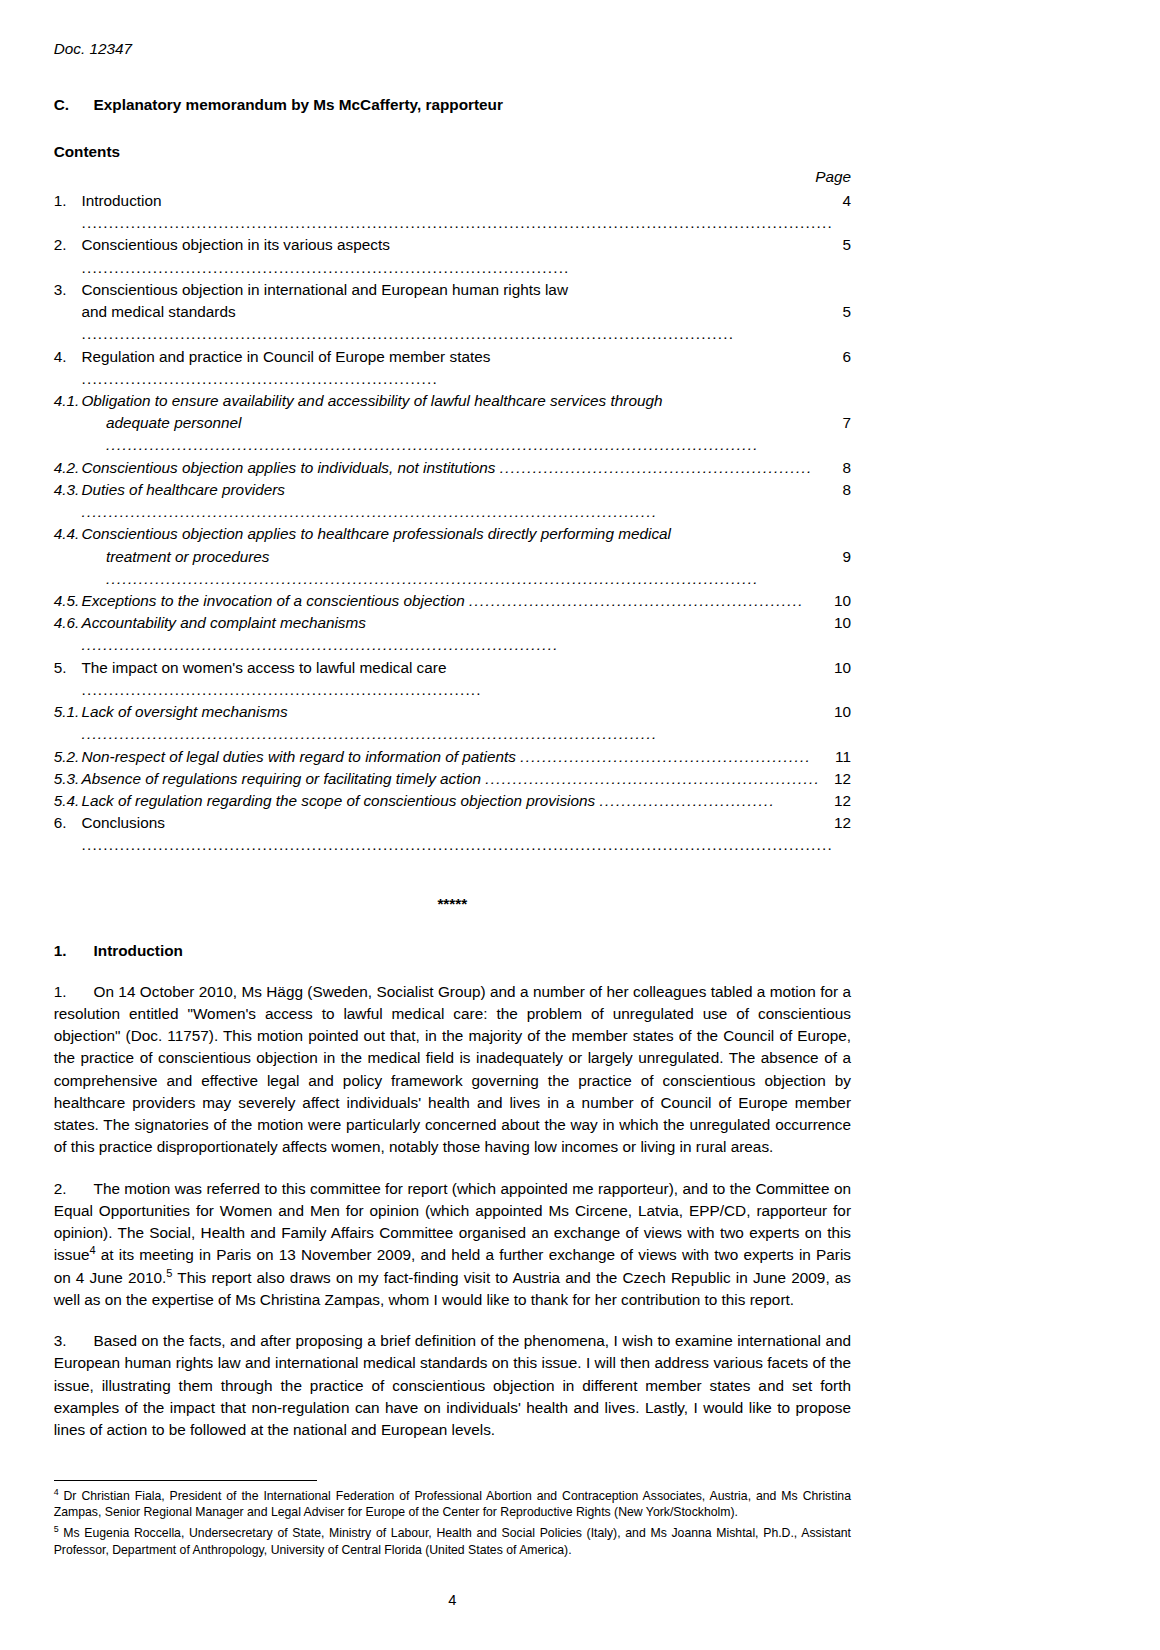Doc. 12347
C. Explanatory memorandum by Ms McCafferty, rapporteur
Contents
Page
| 1. | Introduction ......................................................................................................................................... | 4 |
| 2. | Conscientious objection in its various aspects ......................................................................................... | 5 |
| 3. | Conscientious objection in international and European human rights law | |
| | and medical standards ....................................................................................................................... | 5 |
| 4. | Regulation and practice in Council of Europe member states ................................................................. | 6 |
| 4.1. | Obligation to ensure availability and accessibility of lawful healthcare services through | |
| | adequate personnel ....................................................................................................................... | 7 |
| 4.2. | Conscientious objection applies to individuals, not institutions ......................................................... | 8 |
| 4.3. | Duties of healthcare providers ......................................................................................................... | 8 |
| 4.4. | Conscientious objection applies to healthcare professionals directly performing medical | |
| | treatment or procedures ....................................................................................................................... | 9 |
| 4.5. | Exceptions to the invocation of a conscientious objection ............................................................. | 10 |
| 4.6. | Accountability and complaint mechanisms ....................................................................................... | 10 |
| 5. | The impact on women's access to lawful medical care ......................................................................... | 10 |
| 5.1. | Lack of oversight mechanisms ......................................................................................................... | 10 |
| 5.2. | Non-respect of legal duties with regard to information of patients ..................................................... | 11 |
| 5.3. | Absence of regulations requiring or facilitating timely action ............................................................. | 12 |
| 5.4. | Lack of regulation regarding the scope of conscientious objection provisions ................................ | 12 |
| 6. | Conclusions ......................................................................................................................................... | 12 |
*****
1. Introduction
1. On 14 October 2010, Ms Hägg (Sweden, Socialist Group) and a number of her colleagues tabled a motion for a resolution entitled "Women's access to lawful medical care: the problem of unregulated use of conscientious objection" (Doc. 11757). This motion pointed out that, in the majority of the member states of the Council of Europe, the practice of conscientious objection in the medical field is inadequately or largely unregulated. The absence of a comprehensive and effective legal and policy framework governing the practice of conscientious objection by healthcare providers may severely affect individuals' health and lives in a number of Council of Europe member states. The signatories of the motion were particularly concerned about the way in which the unregulated occurrence of this practice disproportionately affects women, notably those having low incomes or living in rural areas.
2. The motion was referred to this committee for report (which appointed me rapporteur), and to the Committee on Equal Opportunities for Women and Men for opinion (which appointed Ms Circene, Latvia, EPP/CD, rapporteur for opinion). The Social, Health and Family Affairs Committee organised an exchange of views with two experts on this issue4 at its meeting in Paris on 13 November 2009, and held a further exchange of views with two experts in Paris on 4 June 2010.5 This report also draws on my fact-finding visit to Austria and the Czech Republic in June 2009, as well as on the expertise of Ms Christina Zampas, whom I would like to thank for her contribution to this report.
3. Based on the facts, and after proposing a brief definition of the phenomena, I wish to examine international and European human rights law and international medical standards on this issue. I will then address various facets of the issue, illustrating them through the practice of conscientious objection in different member states and set forth examples of the impact that non-regulation can have on individuals' health and lives. Lastly, I would like to propose lines of action to be followed at the national and European levels.
4 Dr Christian Fiala, President of the International Federation of Professional Abortion and Contraception Associates, Austria, and Ms Christina Zampas, Senior Regional Manager and Legal Adviser for Europe of the Center for Reproductive Rights (New York/Stockholm).
5 Ms Eugenia Roccella, Undersecretary of State, Ministry of Labour, Health and Social Policies (Italy), and Ms Joanna Mishtal, Ph.D., Assistant Professor, Department of Anthropology, University of Central Florida (United States of America).
4